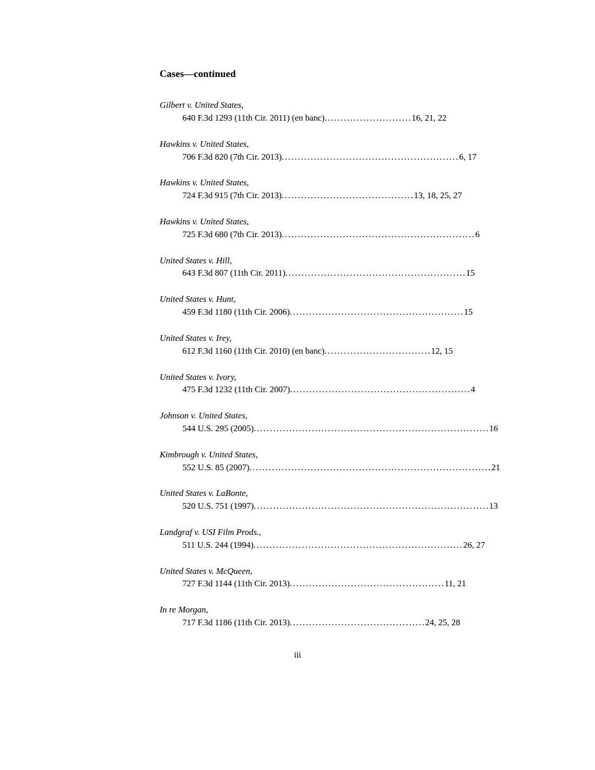Cases—continued
Gilbert v. United States, 640 F.3d 1293 (11th Cir. 2011) (en banc)........................... 16, 21, 22
Hawkins v. United States, 706 F.3d 820 (7th Cir. 2013)....................................................... 6, 17
Hawkins v. United States, 724 F.3d 915 (7th Cir. 2013)......................................... 13, 18, 25, 27
Hawkins v. United States, 725 F.3d 680 (7th Cir. 2013)............................................................ 6
United States v. Hill, 643 F.3d 807 (11th Cir. 2011)........................................................ 15
United States v. Hunt, 459 F.3d 1180 (11th Cir. 2006)...................................................... 15
United States v. Irey, 612 F.3d 1160 (11th Cir. 2010) (en banc)................................. 12, 15
United States v. Ivory, 475 F.3d 1232 (11th Cir. 2007)........................................................ 4
Johnson v. United States, 544 U.S. 295 (2005)......................................................................... 16
Kimbrough v. United States, 552 U.S. 85 (2007)........................................................................... 21
United States v. LaBonte, 520 U.S. 751 (1997)......................................................................... 13
Landgraf v. USI Film Prods., 511 U.S. 244 (1994)................................................................. 26, 27
United States v. McQueen, 727 F.3d 1144 (11th Cir. 2013)................................................ 11, 21
In re Morgan, 717 F.3d 1186 (11th Cir. 2013).......................................... 24, 25, 28
iii